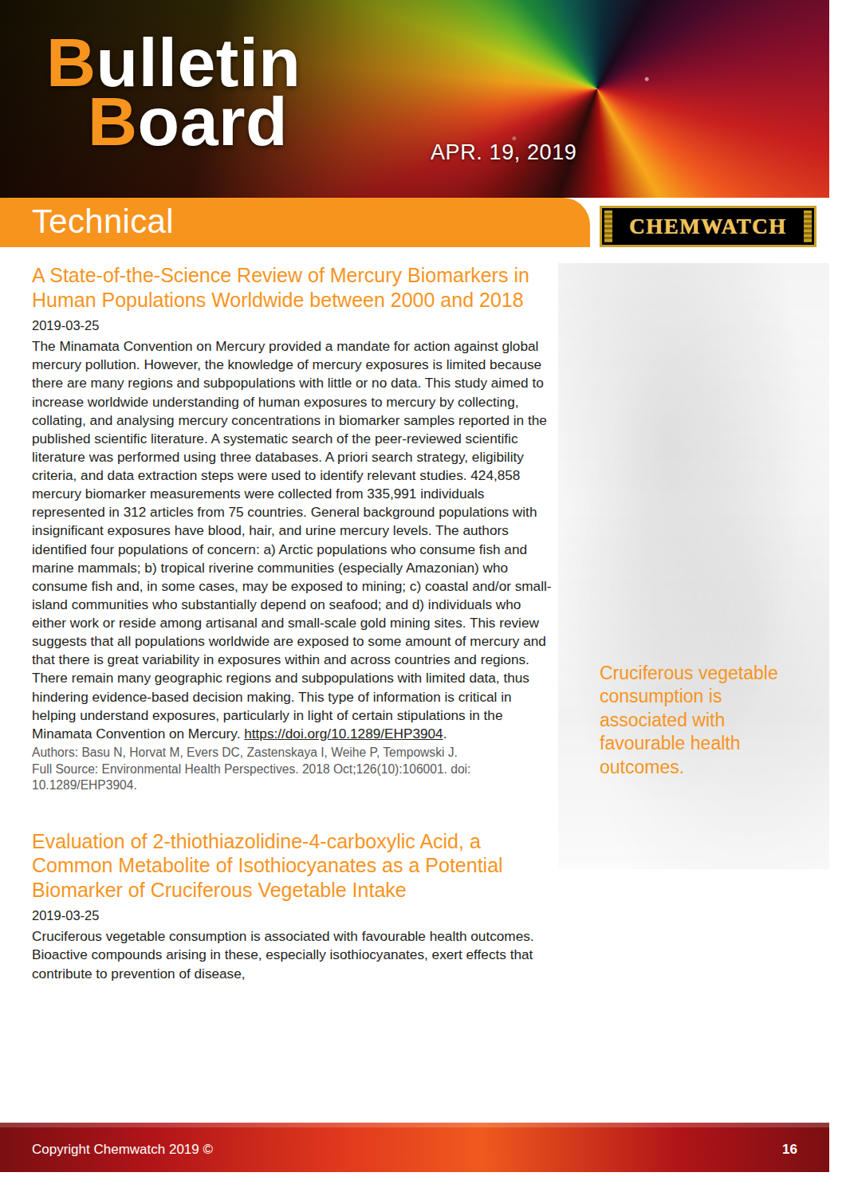Bulletin Board
APR. 19, 2019
Technical
CHEMWATCH
A State-of-the-Science Review of Mercury Biomarkers in Human Populations Worldwide between 2000 and 2018
2019-03-25
The Minamata Convention on Mercury provided a mandate for action against global mercury pollution. However, the knowledge of mercury exposures is limited because there are many regions and subpopulations with little or no data. This study aimed to increase worldwide understanding of human exposures to mercury by collecting, collating, and analysing mercury concentrations in biomarker samples reported in the published scientific literature. A systematic search of the peer-reviewed scientific literature was performed using three databases. A priori search strategy, eligibility criteria, and data extraction steps were used to identify relevant studies. 424,858 mercury biomarker measurements were collected from 335,991 individuals represented in 312 articles from 75 countries. General background populations with insignificant exposures have blood, hair, and urine mercury levels. The authors identified four populations of concern: a) Arctic populations who consume fish and marine mammals; b) tropical riverine communities (especially Amazonian) who consume fish and, in some cases, may be exposed to mining; c) coastal and/or small-island communities who substantially depend on seafood; and d) individuals who either work or reside among artisanal and small-scale gold mining sites. This review suggests that all populations worldwide are exposed to some amount of mercury and that there is great variability in exposures within and across countries and regions. There remain many geographic regions and subpopulations with limited data, thus hindering evidence-based decision making. This type of information is critical in helping understand exposures, particularly in light of certain stipulations in the Minamata Convention on Mercury. https://doi.org/10.1289/EHP3904.
Authors: Basu N, Horvat M, Evers DC, Zastenskaya I, Weihe P, Tempowski J.
Full Source: Environmental Health Perspectives. 2018 Oct;126(10):106001. doi: 10.1289/EHP3904.
Evaluation of 2-thiothiazolidine-4-carboxylic Acid, a Common Metabolite of Isothiocyanates as a Potential Biomarker of Cruciferous Vegetable Intake
2019-03-25
Cruciferous vegetable consumption is associated with favourable health outcomes. Bioactive compounds arising in these, especially isothiocyanates, exert effects that contribute to prevention of disease,
Cruciferous vegetable consumption is associated with favourable health outcomes.
Copyright Chemwatch 2019 © 16